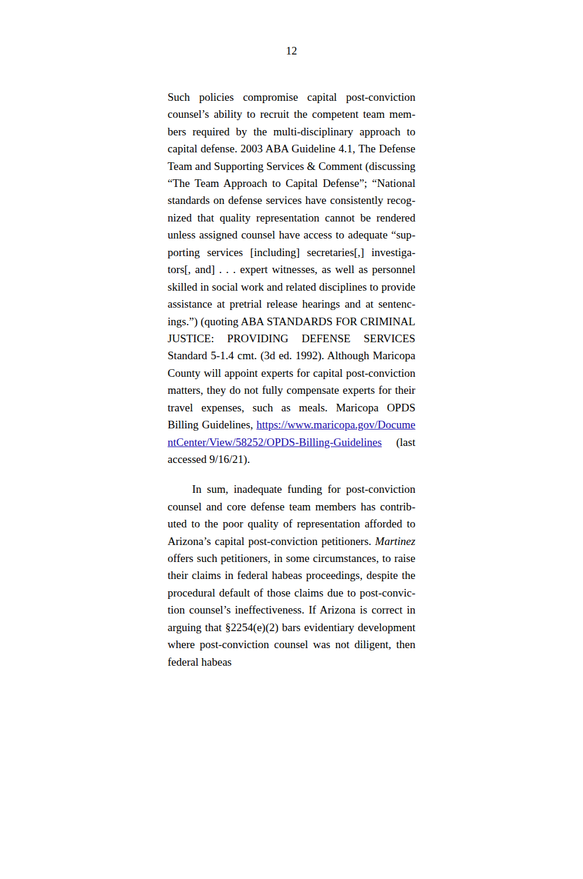12
Such policies compromise capital post-conviction counsel’s ability to recruit the competent team members required by the multi-disciplinary approach to capital defense. 2003 ABA Guideline 4.1, The Defense Team and Supporting Services & Comment (discussing “The Team Approach to Capital Defense”; “National standards on defense services have consistently recognized that quality representation cannot be rendered unless assigned counsel have access to adequate “supporting services [including] secretaries[,] investigators[, and] . . . expert witnesses, as well as personnel skilled in social work and related disciplines to provide assistance at pretrial release hearings and at sentencings.”) (quoting ABA STANDARDS FOR CRIMINAL JUSTICE: PROVIDING DEFENSE SERVICES Standard 5-1.4 cmt. (3d ed. 1992). Although Maricopa County will appoint experts for capital post-conviction matters, they do not fully compensate experts for their travel expenses, such as meals. Maricopa OPDS Billing Guidelines, https://www.maricopa.gov/DocumentCenter/View/58252/OPDS-Billing-Guidelines (last accessed 9/16/21).
In sum, inadequate funding for post-conviction counsel and core defense team members has contributed to the poor quality of representation afforded to Arizona’s capital post-conviction petitioners. Martinez offers such petitioners, in some circumstances, to raise their claims in federal habeas proceedings, despite the procedural default of those claims due to post-conviction counsel’s ineffectiveness. If Arizona is correct in arguing that §2254(e)(2) bars evidentiary development where post-conviction counsel was not diligent, then federal habeas